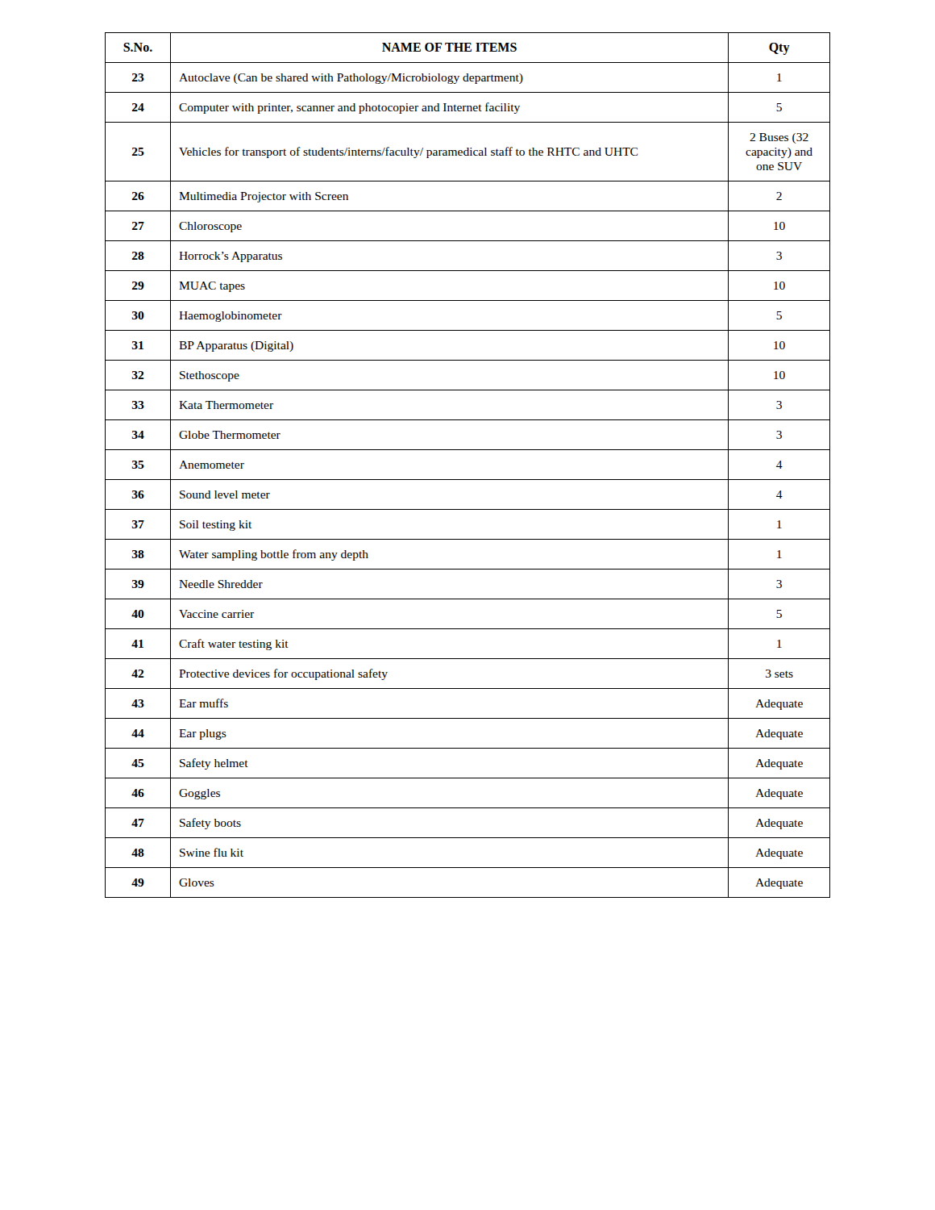Name of the items and quantity
| S.No. | NAME OF THE ITEMS | Qty |
| --- | --- | --- |
| 23 | Autoclave (Can be shared with Pathology/Microbiology department) | 1 |
| 24 | Computer with printer, scanner and photocopier and Internet facility | 5 |
| 25 | Vehicles for transport of students/interns/faculty/ paramedical staff to the RHTC and UHTC | 2 Buses (32 capacity) and one SUV |
| 26 | Multimedia Projector with Screen | 2 |
| 27 | Chloroscope | 10 |
| 28 | Horrock’s Apparatus | 3 |
| 29 | MUAC tapes | 10 |
| 30 | Haemoglobinometer | 5 |
| 31 | BP Apparatus (Digital) | 10 |
| 32 | Stethoscope | 10 |
| 33 | Kata Thermometer | 3 |
| 34 | Globe Thermometer | 3 |
| 35 | Anemometer | 4 |
| 36 | Sound level meter | 4 |
| 37 | Soil testing kit | 1 |
| 38 | Water sampling bottle from any depth | 1 |
| 39 | Needle Shredder | 3 |
| 40 | Vaccine carrier | 5 |
| 41 | Craft water testing kit | 1 |
| 42 | Protective devices for occupational safety | 3 sets |
| 43 | Ear muffs | Adequate |
| 44 | Ear plugs | Adequate |
| 45 | Safety helmet | Adequate |
| 46 | Goggles | Adequate |
| 47 | Safety boots | Adequate |
| 48 | Swine flu kit | Adequate |
| 49 | Gloves | Adequate |